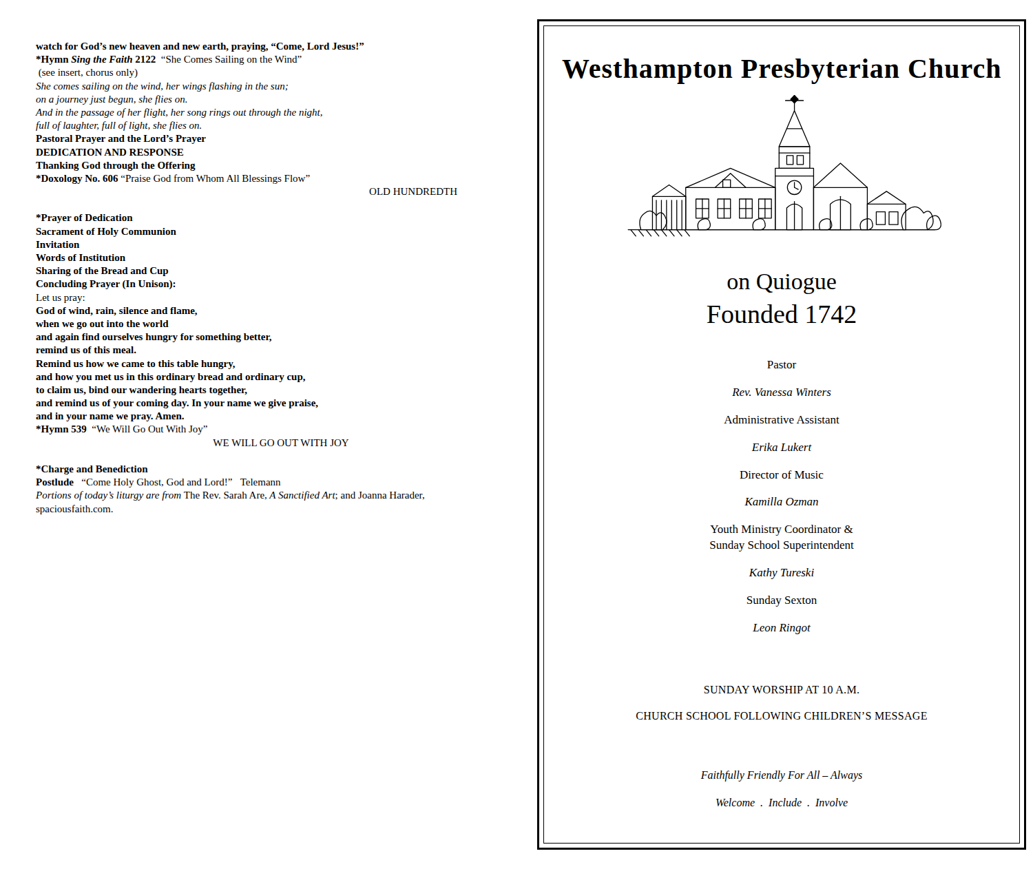watch for God’s new heaven and new earth, praying, “Come, Lord Jesus!”
*Hymn Sing the Faith 2122 “She Comes Sailing on the Wind”
(see insert, chorus only)
She comes sailing on the wind, her wings flashing in the sun;
on a journey just begun, she flies on.
And in the passage of her flight, her song rings out through the night,
full of laughter, full of light, she flies on.
Pastoral Prayer and the Lord’s Prayer
DEDICATION AND RESPONSE
Thanking God through the Offering
*Doxology No. 606 “Praise God from Whom All Blessings Flow”
OLD HUNDREDTH
*Prayer of Dedication
Sacrament of Holy Communion
Invitation
Words of Institution
Sharing of the Bread and Cup
Concluding Prayer (In Unison):
Let us pray:
God of wind, rain, silence and flame,
when we go out into the world
and again find ourselves hungry for something better,
remind us of this meal.
Remind us how we came to this table hungry,
and how you met us in this ordinary bread and ordinary cup,
to claim us, bind our wandering hearts together,
and remind us of your coming day. In your name we give praise,
and in your name we pray. Amen.
*Hymn 539 “We Will Go Out With Joy”
WE WILL GO OUT WITH JOY
*Charge and Benediction
Postlude “Come Holy Ghost, God and Lord!” Telemann
Portions of today’s liturgy are from The Rev. Sarah Are, A Sanctified Art; and Joanna Harader, spaciousfaith.com.
Westhampton Presbyterian Church
on Quiogue
Founded 1742
Pastor
Rev. Vanessa Winters
Administrative Assistant
Erika Lukert
Director of Music
Kamilla Ozman
Youth Ministry Coordinator &
Sunday School Superintendent
Kathy Tureski
Sunday Sexton
Leon Ringot
SUNDAY WORSHIP AT 10 A.M.
CHURCH SCHOOL FOLLOWING CHILDREN’S MESSAGE
Faithfully Friendly For All – Always
Welcome . Include . Involve